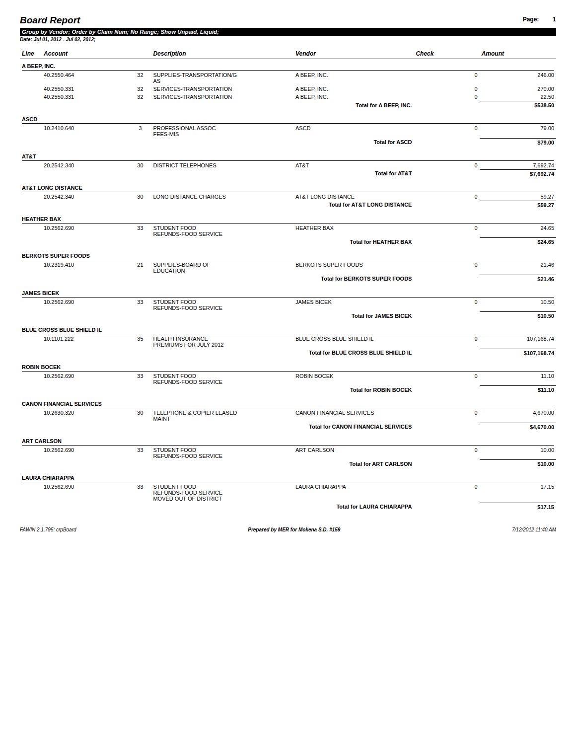Board Report
Page:1
Group by Vendor; Order by Claim Num; No Range; Show Unpaid, Liquid;
Date: Jul 01, 2012 - Jul 02, 2012;
| Line | Account | | Description | Vendor | Check | Amount |
| --- | --- | --- | --- | --- | --- | --- |
| A BEEP, INC. |
| | 40.2550.464 | 32 | SUPPLIES-TRANSPORTATION/G AS | A BEEP, INC. | 0 | 246.00 |
| | 40.2550.331 | 32 | SERVICES-TRANSPORTATION | A BEEP, INC. | 0 | 270.00 |
| | 40.2550.331 | 32 | SERVICES-TRANSPORTATION | A BEEP, INC. | 0 | 22.50 |
| Total for A BEEP, INC. | | $538.50 |
| ASCD |
| | 10.2410.640 | 3 | PROFESSIONAL ASSOC FEES-MIS | ASCD | 0 | 79.00 |
| Total for ASCD | | $79.00 |
| AT&T |
| | 20.2542.340 | 30 | DISTRICT TELEPHONES | AT&T | 0 | 7,692.74 |
| Total for AT&T | | $7,692.74 |
| AT&T LONG DISTANCE |
| | 20.2542.340 | 30 | LONG DISTANCE CHARGES | AT&T LONG DISTANCE | 0 | 59.27 |
| Total for AT&T LONG DISTANCE | | $59.27 |
| HEATHER BAX |
| | 10.2562.690 | 33 | STUDENT FOOD REFUNDS-FOOD SERVICE | HEATHER BAX | 0 | 24.65 |
| Total for HEATHER BAX | | $24.65 |
| BERKOTS SUPER FOODS |
| | 10.2319.410 | 21 | SUPPLIES-BOARD OF EDUCATION | BERKOTS SUPER FOODS | 0 | 21.46 |
| Total for BERKOTS SUPER FOODS | | $21.46 |
| JAMES BICEK |
| | 10.2562.690 | 33 | STUDENT FOOD REFUNDS-FOOD SERVICE | JAMES BICEK | 0 | 10.50 |
| Total for JAMES BICEK | | $10.50 |
| BLUE CROSS BLUE SHIELD IL |
| | 10.1101.222 | 35 | HEALTH INSURANCE PREMIUMS FOR JULY 2012 | BLUE CROSS BLUE SHIELD IL | 0 | 107,168.74 |
| Total for BLUE CROSS BLUE SHIELD IL | | $107,168.74 |
| ROBIN BOCEK |
| | 10.2562.690 | 33 | STUDENT FOOD REFUNDS-FOOD SERVICE | ROBIN BOCEK | 0 | 11.10 |
| Total for ROBIN BOCEK | | $11.10 |
| CANON FINANCIAL SERVICES |
| | 10.2630.320 | 30 | TELEPHONE & COPIER LEASED MAINT | CANON FINANCIAL SERVICES | 0 | 4,670.00 |
| Total for CANON FINANCIAL SERVICES | | $4,670.00 |
| ART CARLSON |
| | 10.2562.690 | 33 | STUDENT FOOD REFUNDS-FOOD SERVICE | ART CARLSON | 0 | 10.00 |
| Total for ART CARLSON | | $10.00 |
| LAURA CHIARAPPA |
| | 10.2562.690 | 33 | STUDENT FOOD REFUNDS-FOOD SERVICE MOVED OUT OF DISTRICT | LAURA CHIARAPPA | 0 | 17.15 |
| Total for LAURA CHIARAPPA | | $17.15 |
FAWIN 2.1.795: crpBoard
Prepared by MER for Mokena S.D. #159
7/12/2012 11:40 AM